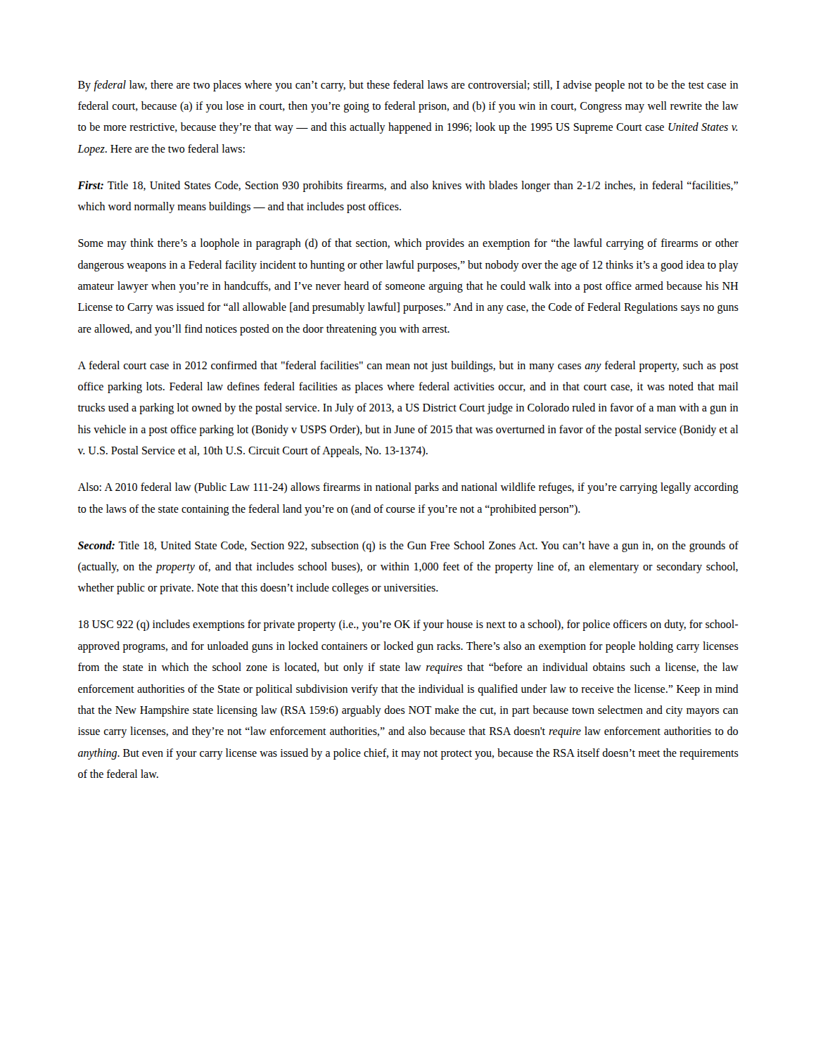By federal law, there are two places where you can’t carry, but these federal laws are controversial; still, I advise people not to be the test case in federal court, because (a) if you lose in court, then you’re going to federal prison, and (b) if you win in court, Congress may well rewrite the law to be more restrictive, because they’re that way — and this actually happened in 1996; look up the 1995 US Supreme Court case United States v. Lopez. Here are the two federal laws:
First: Title 18, United States Code, Section 930 prohibits firearms, and also knives with blades longer than 2-1/2 inches, in federal “facilities,” which word normally means buildings — and that includes post offices.
Some may think there’s a loophole in paragraph (d) of that section, which provides an exemption for “the lawful carrying of firearms or other dangerous weapons in a Federal facility incident to hunting or other lawful purposes,” but nobody over the age of 12 thinks it’s a good idea to play amateur lawyer when you’re in handcuffs, and I’ve never heard of someone arguing that he could walk into a post office armed because his NH License to Carry was issued for “all allowable [and presumably lawful] purposes.” And in any case, the Code of Federal Regulations says no guns are allowed, and you’ll find notices posted on the door threatening you with arrest.
A federal court case in 2012 confirmed that "federal facilities" can mean not just buildings, but in many cases any federal property, such as post office parking lots. Federal law defines federal facilities as places where federal activities occur, and in that court case, it was noted that mail trucks used a parking lot owned by the postal service. In July of 2013, a US District Court judge in Colorado ruled in favor of a man with a gun in his vehicle in a post office parking lot (Bonidy v USPS Order), but in June of 2015 that was overturned in favor of the postal service (Bonidy et al v. U.S. Postal Service et al, 10th U.S. Circuit Court of Appeals, No. 13-1374).
Also: A 2010 federal law (Public Law 111-24) allows firearms in national parks and national wildlife refuges, if you’re carrying legally according to the laws of the state containing the federal land you’re on (and of course if you’re not a “prohibited person”).
Second: Title 18, United State Code, Section 922, subsection (q) is the Gun Free School Zones Act. You can’t have a gun in, on the grounds of (actually, on the property of, and that includes school buses), or within 1,000 feet of the property line of, an elementary or secondary school, whether public or private. Note that this doesn’t include colleges or universities.
18 USC 922 (q) includes exemptions for private property (i.e., you’re OK if your house is next to a school), for police officers on duty, for school-approved programs, and for unloaded guns in locked containers or locked gun racks. There’s also an exemption for people holding carry licenses from the state in which the school zone is located, but only if state law requires that “before an individual obtains such a license, the law enforcement authorities of the State or political subdivision verify that the individual is qualified under law to receive the license.” Keep in mind that the New Hampshire state licensing law (RSA 159:6) arguably does NOT make the cut, in part because town selectmen and city mayors can issue carry licenses, and they’re not “law enforcement authorities,” and also because that RSA doesn't require law enforcement authorities to do anything. But even if your carry license was issued by a police chief, it may not protect you, because the RSA itself doesn’t meet the requirements of the federal law.